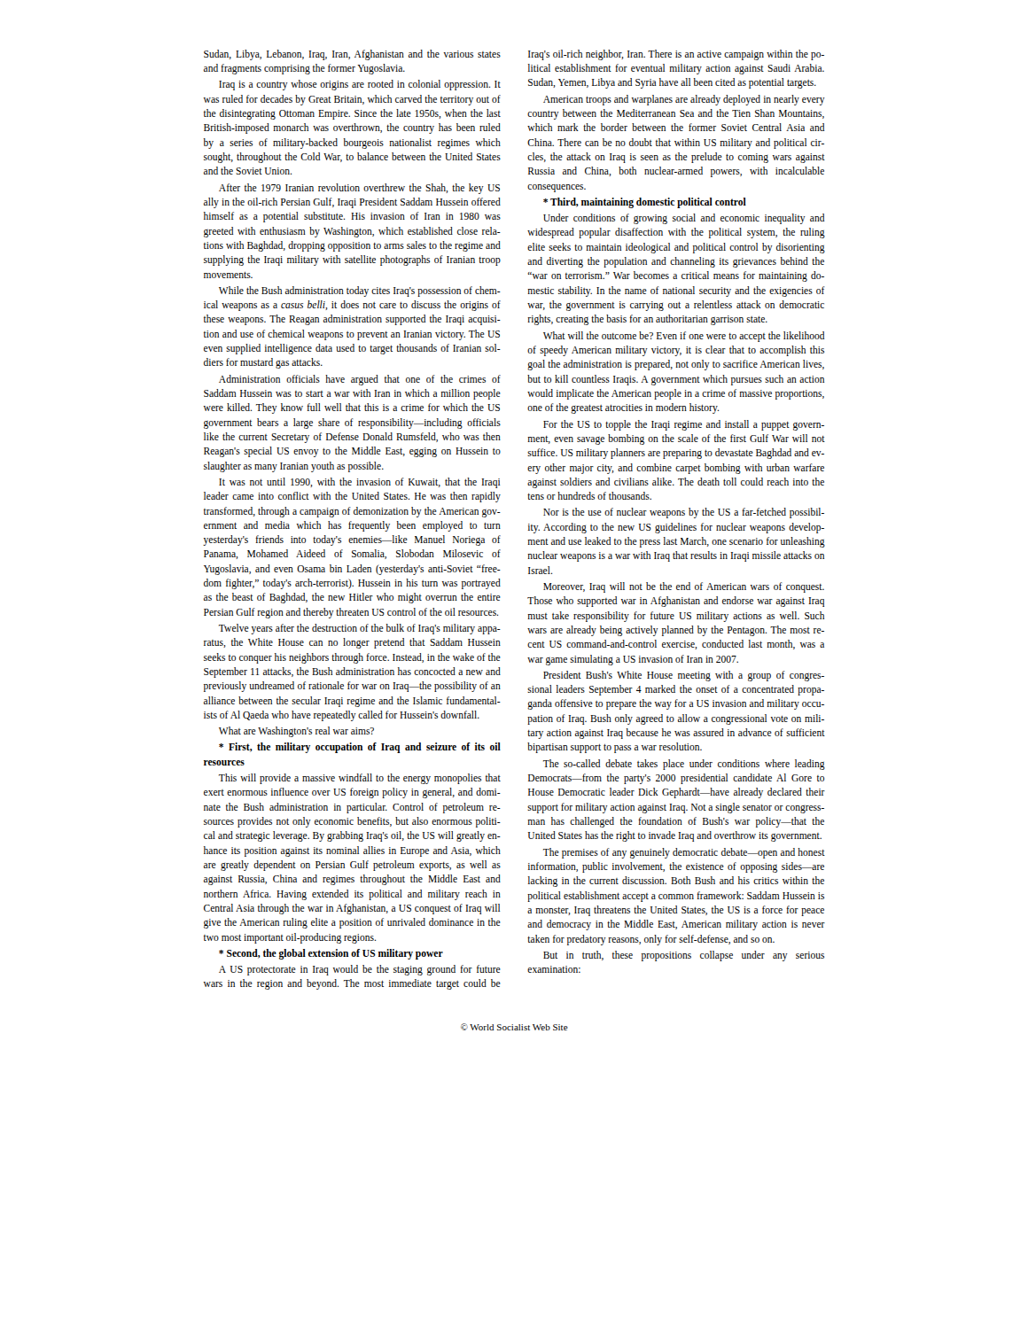Sudan, Libya, Lebanon, Iraq, Iran, Afghanistan and the various states and fragments comprising the former Yugoslavia.
Iraq is a country whose origins are rooted in colonial oppression. It was ruled for decades by Great Britain, which carved the territory out of the disintegrating Ottoman Empire. Since the late 1950s, when the last British-imposed monarch was overthrown, the country has been ruled by a series of military-backed bourgeois nationalist regimes which sought, throughout the Cold War, to balance between the United States and the Soviet Union.
After the 1979 Iranian revolution overthrew the Shah, the key US ally in the oil-rich Persian Gulf, Iraqi President Saddam Hussein offered himself as a potential substitute. His invasion of Iran in 1980 was greeted with enthusiasm by Washington, which established close relations with Baghdad, dropping opposition to arms sales to the regime and supplying the Iraqi military with satellite photographs of Iranian troop movements.
While the Bush administration today cites Iraq's possession of chemical weapons as a casus belli, it does not care to discuss the origins of these weapons. The Reagan administration supported the Iraqi acquisition and use of chemical weapons to prevent an Iranian victory. The US even supplied intelligence data used to target thousands of Iranian soldiers for mustard gas attacks.
Administration officials have argued that one of the crimes of Saddam Hussein was to start a war with Iran in which a million people were killed. They know full well that this is a crime for which the US government bears a large share of responsibility—including officials like the current Secretary of Defense Donald Rumsfeld, who was then Reagan's special US envoy to the Middle East, egging on Hussein to slaughter as many Iranian youth as possible.
It was not until 1990, with the invasion of Kuwait, that the Iraqi leader came into conflict with the United States. He was then rapidly transformed, through a campaign of demonization by the American government and media which has frequently been employed to turn yesterday's friends into today's enemies—like Manuel Noriega of Panama, Mohamed Aideed of Somalia, Slobodan Milosevic of Yugoslavia, and even Osama bin Laden (yesterday's anti-Soviet “freedom fighter,” today's arch-terrorist). Hussein in his turn was portrayed as the beast of Baghdad, the new Hitler who might overrun the entire Persian Gulf region and thereby threaten US control of the oil resources.
Twelve years after the destruction of the bulk of Iraq's military apparatus, the White House can no longer pretend that Saddam Hussein seeks to conquer his neighbors through force. Instead, in the wake of the September 11 attacks, the Bush administration has concocted a new and previously undreamed of rationale for war on Iraq—the possibility of an alliance between the secular Iraqi regime and the Islamic fundamentalists of Al Qaeda who have repeatedly called for Hussein's downfall.
What are Washington's real war aims?
* First, the military occupation of Iraq and seizure of its oil resources
This will provide a massive windfall to the energy monopolies that exert enormous influence over US foreign policy in general, and dominate the Bush administration in particular. Control of petroleum resources provides not only economic benefits, but also enormous political and strategic leverage. By grabbing Iraq's oil, the US will greatly enhance its position against its nominal allies in Europe and Asia, which are greatly dependent on Persian Gulf petroleum exports, as well as against Russia, China and regimes throughout the Middle East and northern Africa. Having extended its political and military reach in Central Asia through the war in Afghanistan, a US conquest of Iraq will give the American ruling elite a position of unrivaled dominance in the two most important oil-producing regions.
* Second, the global extension of US military power
A US protectorate in Iraq would be the staging ground for future wars in the region and beyond. The most immediate target could be Iraq's oil-rich neighbor, Iran. There is an active campaign within the political establishment for eventual military action against Saudi Arabia. Sudan, Yemen, Libya and Syria have all been cited as potential targets.
American troops and warplanes are already deployed in nearly every country between the Mediterranean Sea and the Tien Shan Mountains, which mark the border between the former Soviet Central Asia and China. There can be no doubt that within US military and political circles, the attack on Iraq is seen as the prelude to coming wars against Russia and China, both nuclear-armed powers, with incalculable consequences.
* Third, maintaining domestic political control
Under conditions of growing social and economic inequality and widespread popular disaffection with the political system, the ruling elite seeks to maintain ideological and political control by disorienting and diverting the population and channeling its grievances behind the “war on terrorism.” War becomes a critical means for maintaining domestic stability. In the name of national security and the exigencies of war, the government is carrying out a relentless attack on democratic rights, creating the basis for an authoritarian garrison state.
What will the outcome be? Even if one were to accept the likelihood of speedy American military victory, it is clear that to accomplish this goal the administration is prepared, not only to sacrifice American lives, but to kill countless Iraqis. A government which pursues such an action would implicate the American people in a crime of massive proportions, one of the greatest atrocities in modern history.
For the US to topple the Iraqi regime and install a puppet government, even savage bombing on the scale of the first Gulf War will not suffice. US military planners are preparing to devastate Baghdad and every other major city, and combine carpet bombing with urban warfare against soldiers and civilians alike. The death toll could reach into the tens or hundreds of thousands.
Nor is the use of nuclear weapons by the US a far-fetched possibility. According to the new US guidelines for nuclear weapons development and use leaked to the press last March, one scenario for unleashing nuclear weapons is a war with Iraq that results in Iraqi missile attacks on Israel.
Moreover, Iraq will not be the end of American wars of conquest. Those who supported war in Afghanistan and endorse war against Iraq must take responsibility for future US military actions as well. Such wars are already being actively planned by the Pentagon. The most recent US command-and-control exercise, conducted last month, was a war game simulating a US invasion of Iran in 2007.
President Bush's White House meeting with a group of congressional leaders September 4 marked the onset of a concentrated propaganda offensive to prepare the way for a US invasion and military occupation of Iraq. Bush only agreed to allow a congressional vote on military action against Iraq because he was assured in advance of sufficient bipartisan support to pass a war resolution.
The so-called debate takes place under conditions where leading Democrats—from the party's 2000 presidential candidate Al Gore to House Democratic leader Dick Gephardt—have already declared their support for military action against Iraq. Not a single senator or congressman has challenged the foundation of Bush's war policy—that the United States has the right to invade Iraq and overthrow its government.
The premises of any genuinely democratic debate—open and honest information, public involvement, the existence of opposing sides—are lacking in the current discussion. Both Bush and his critics within the political establishment accept a common framework: Saddam Hussein is a monster, Iraq threatens the United States, the US is a force for peace and democracy in the Middle East, American military action is never taken for predatory reasons, only for self-defense, and so on.
But in truth, these propositions collapse under any serious examination:
© World Socialist Web Site